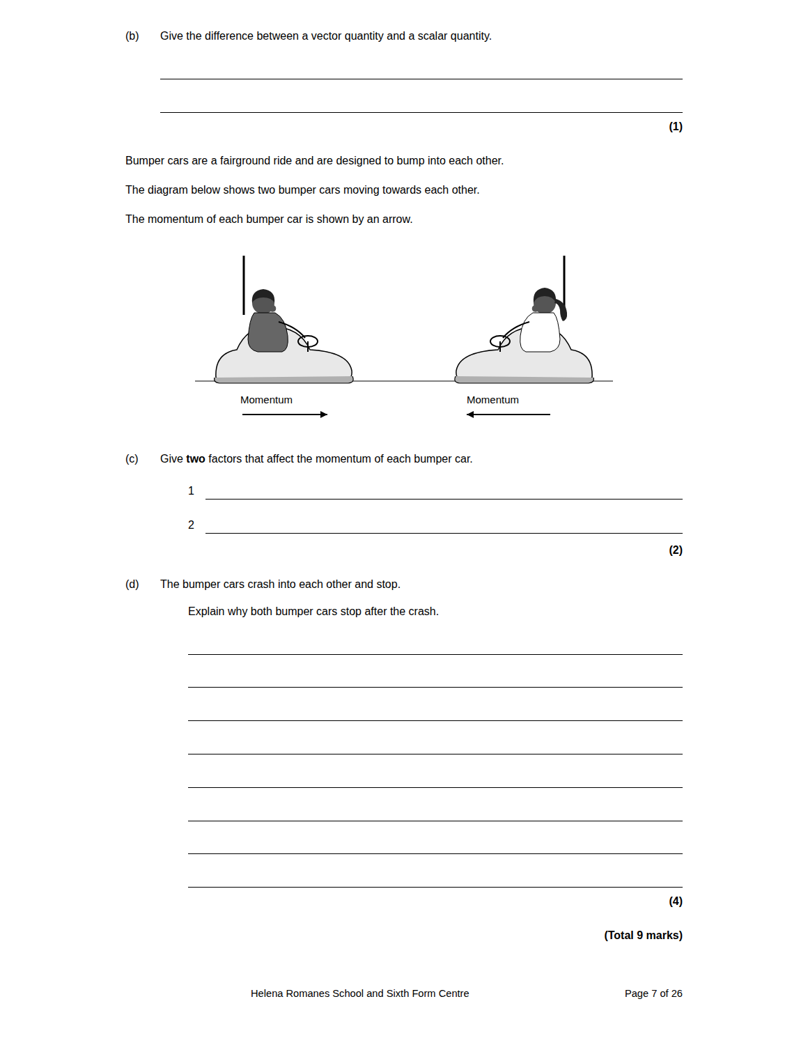(b)
Give the difference between a vector quantity and a scalar quantity.
(1)
Bumper cars are a fairground ride and are designed to bump into each other.
The diagram below shows two bumper cars moving towards each other.
The momentum of each bumper car is shown by an arrow.
Momentum Momentum
(c)
Give two factors that affect the momentum of each bumper car.
1
2
(2)
(d)
The bumper cars crash into each other and stop.
Explain why both bumper cars stop after the crash.
(4)
(Total 9 marks)
Helena Romanes School and Sixth Form Centre
Page 7 of 26